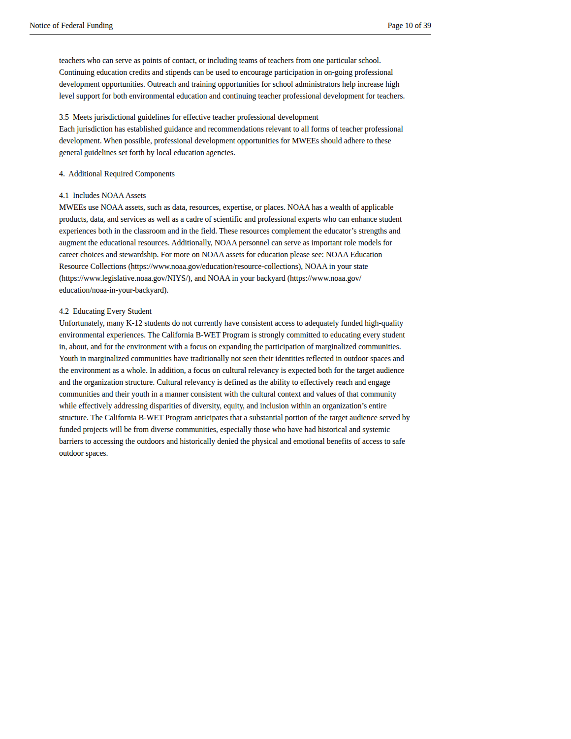Notice of Federal Funding Page 10 of 39
teachers who can serve as points of contact, or including teams of teachers from one particular school. Continuing education credits and stipends can be used to encourage participation in on-going professional development opportunities. Outreach and training opportunities for school administrators help increase high level support for both environmental education and continuing teacher professional development for teachers.
3.5 Meets jurisdictional guidelines for effective teacher professional development
Each jurisdiction has established guidance and recommendations relevant to all forms of teacher professional development. When possible, professional development opportunities for MWEEs should adhere to these general guidelines set forth by local education agencies.
4. Additional Required Components
4.1 Includes NOAA Assets
MWEEs use NOAA assets, such as data, resources, expertise, or places. NOAA has a wealth of applicable products, data, and services as well as a cadre of scientific and professional experts who can enhance student experiences both in the classroom and in the field. These resources complement the educator’s strengths and augment the educational resources. Additionally, NOAA personnel can serve as important role models for career choices and stewardship. For more on NOAA assets for education please see: NOAA Education Resource Collections (https://www.noaa.gov/education/resource-collections), NOAA in your state (https://www.legislative.noaa.gov/NIYS/), and NOAA in your backyard (https://www.noaa.gov/ education/noaa-in-your-backyard).
4.2 Educating Every Student
Unfortunately, many K-12 students do not currently have consistent access to adequately funded high-quality environmental experiences. The California B-WET Program is strongly committed to educating every student in, about, and for the environment with a focus on expanding the participation of marginalized communities. Youth in marginalized communities have traditionally not seen their identities reflected in outdoor spaces and the environment as a whole. In addition, a focus on cultural relevancy is expected both for the target audience and the organization structure. Cultural relevancy is defined as the ability to effectively reach and engage communities and their youth in a manner consistent with the cultural context and values of that community while effectively addressing disparities of diversity, equity, and inclusion within an organization’s entire structure. The California B-WET Program anticipates that a substantial portion of the target audience served by funded projects will be from diverse communities, especially those who have had historical and systemic barriers to accessing the outdoors and historically denied the physical and emotional benefits of access to safe outdoor spaces.